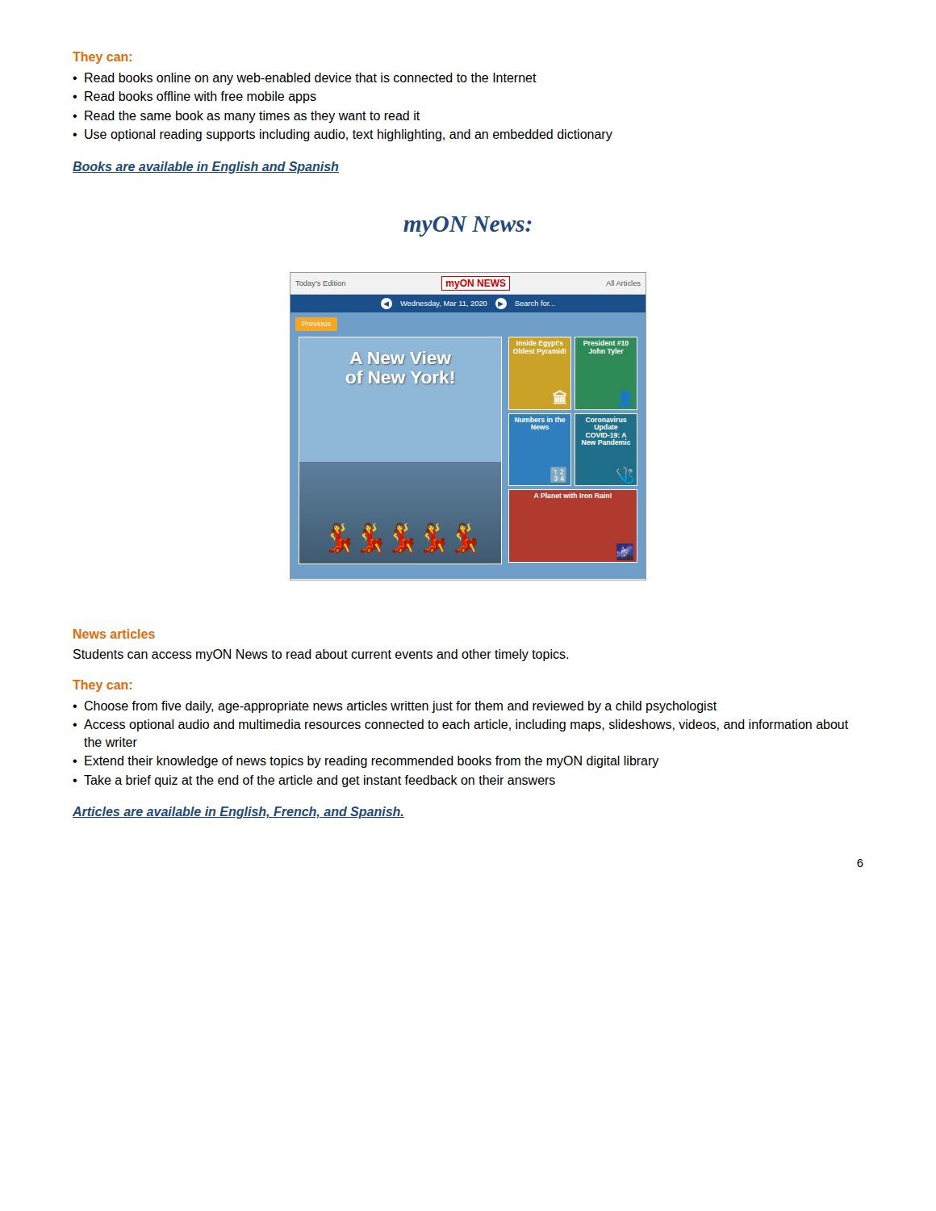They can:
Read books online on any web-enabled device that is connected to the Internet
Read books offline with free mobile apps
Read the same book as many times as they want to read it
Use optional reading supports including audio, text highlighting, and an embedded dictionary
Books are available in English and Spanish
myON News:
Today's Edition myON NEWS All Articles
◀ Wednesday, Mar 11, 2020 ▶ Search for...
Previous
A New View
of New York!
💃💃💃💃💃
Inside Egypt's Oldest Pyramid!🏛
President #10
John Tyler👤
Numbers in the News🔢
Coronavirus Update
COVID-19: A New Pandemic🩺
A Planet with Iron Rain!🌌
News articles
Students can access myON News to read about current events and other timely topics.
They can:
Choose from five daily, age-appropriate news articles written just for them and reviewed by a child psychologist
Access optional audio and multimedia resources connected to each article, including maps, slideshows, videos, and information about the writer
Extend their knowledge of news topics by reading recommended books from the myON digital library
Take a brief quiz at the end of the article and get instant feedback on their answers
Articles are available in English, French, and Spanish.
6